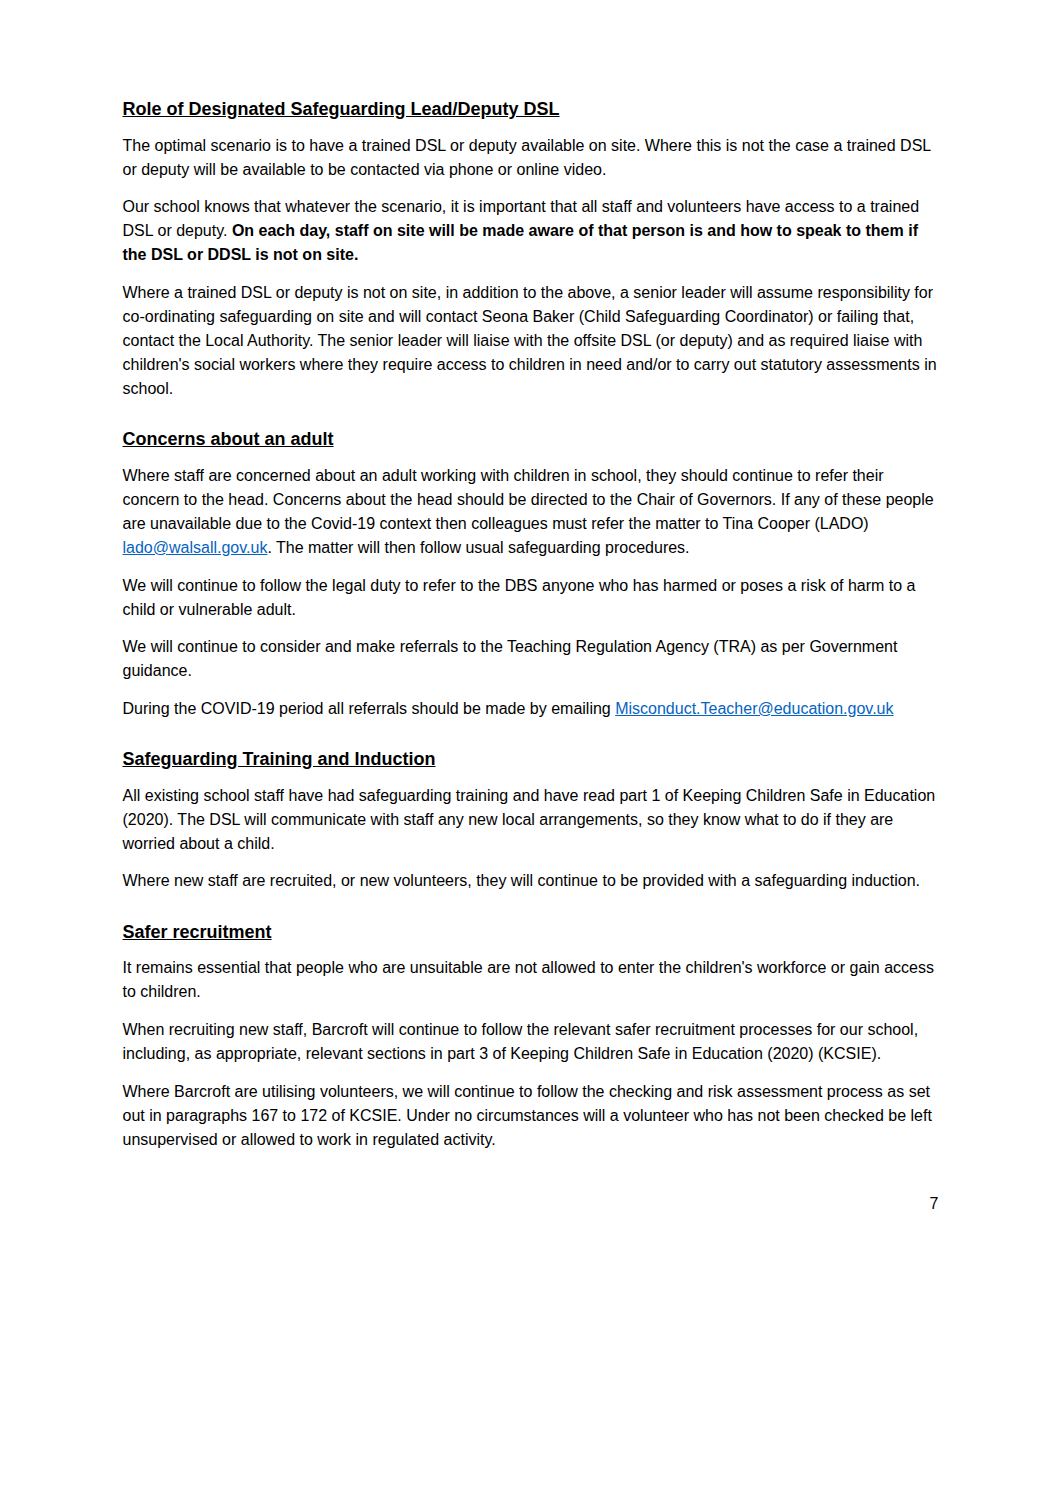Role of Designated Safeguarding Lead/Deputy DSL
The optimal scenario is to have a trained DSL or deputy available on site. Where this is not the case a trained DSL or deputy will be available to be contacted via phone or online video.
Our school knows that whatever the scenario, it is important that all staff and volunteers have access to a trained DSL or deputy. On each day, staff on site will be made aware of that person is and how to speak to them if the DSL or DDSL is not on site.
Where a trained DSL or deputy is not on site, in addition to the above, a senior leader will assume responsibility for co-ordinating safeguarding on site and will contact Seona Baker (Child Safeguarding Coordinator) or failing that, contact the Local Authority. The senior leader will liaise with the offsite DSL (or deputy) and as required liaise with children's social workers where they require access to children in need and/or to carry out statutory assessments in school.
Concerns about an adult
Where staff are concerned about an adult working with children in school, they should continue to refer their concern to the head. Concerns about the head should be directed to the Chair of Governors. If any of these people are unavailable due to the Covid-19 context then colleagues must refer the matter to Tina Cooper (LADO) lado@walsall.gov.uk. The matter will then follow usual safeguarding procedures.
We will continue to follow the legal duty to refer to the DBS anyone who has harmed or poses a risk of harm to a child or vulnerable adult.
We will continue to consider and make referrals to the Teaching Regulation Agency (TRA) as per Government guidance.
During the COVID-19 period all referrals should be made by emailing Misconduct.Teacher@education.gov.uk
Safeguarding Training and Induction
All existing school staff have had safeguarding training and have read part 1 of Keeping Children Safe in Education (2020). The DSL will communicate with staff any new local arrangements, so they know what to do if they are worried about a child.
Where new staff are recruited, or new volunteers, they will continue to be provided with a safeguarding induction.
Safer recruitment
It remains essential that people who are unsuitable are not allowed to enter the children's workforce or gain access to children.
When recruiting new staff, Barcroft will continue to follow the relevant safer recruitment processes for our school, including, as appropriate, relevant sections in part 3 of Keeping Children Safe in Education (2020) (KCSIE).
Where Barcroft are utilising volunteers, we will continue to follow the checking and risk assessment process as set out in paragraphs 167 to 172 of KCSIE. Under no circumstances will a volunteer who has not been checked be left unsupervised or allowed to work in regulated activity.
7